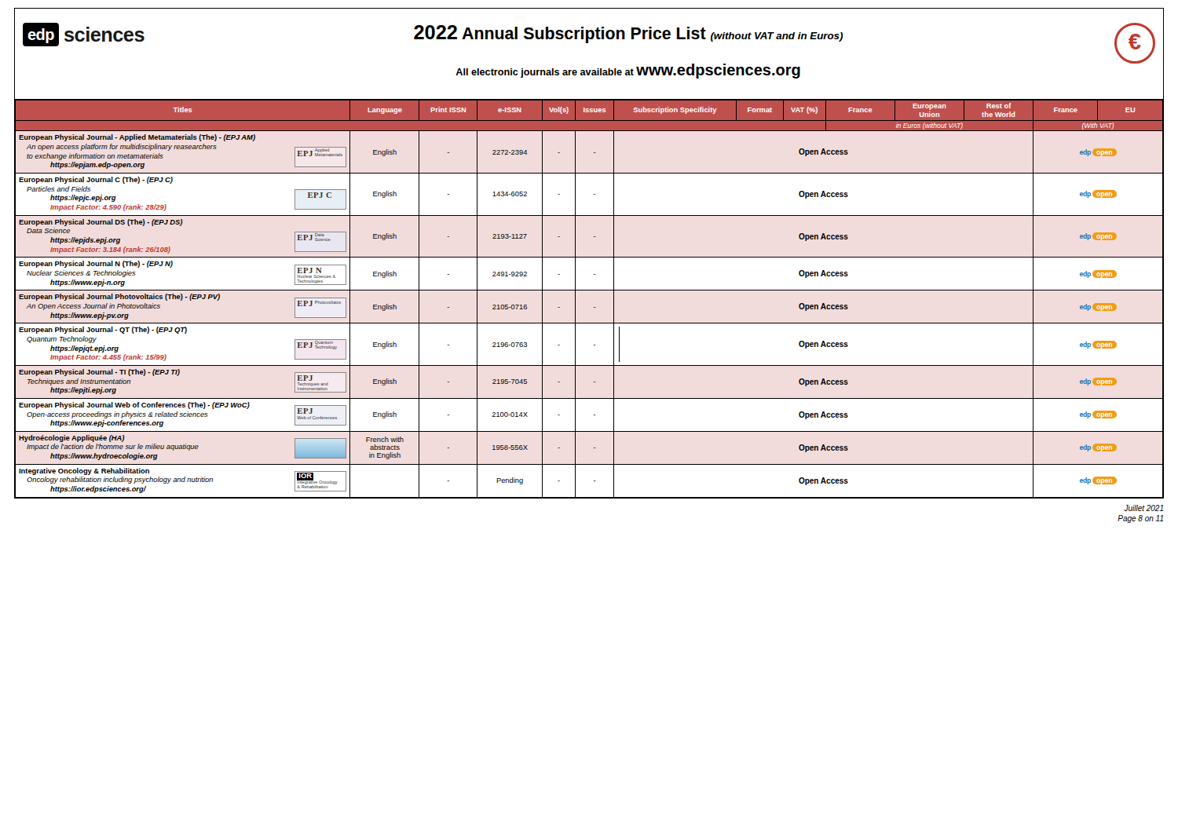edp sciences
2022 Annual Subscription Price List (without VAT and in Euros)
All electronic journals are available at www.edpsciences.org
€
| Titles | Language | Print ISSN | e-ISSN | Vol(s) | Issues | Subscription Specificity | Format | VAT (%) | France | European Union | Rest of the World | France | EU |
| --- | --- | --- | --- | --- | --- | --- | --- | --- | --- | --- | --- | --- | --- |
| | in Euros (without VAT) | (With VAT) |
| European Physical Journal - Applied Metamaterials (The) - (EPJ AM) An open access platform for multidisciplinary reasearchers to exchange information on metamaterials https://epjam.edp-open.org EPJ Applied Metamaterials | English | - | 2272-2394 | - | - | Open Access | edp open |
| European Physical Journal C (The) - (EPJ C) Particles and Fields https://epjc.epj.org Impact Factor: 4.590 (rank: 28/29) EPJ C | English | - | 1434-6052 | - | - | Open Access | edp open |
| European Physical Journal DS (The) - (EPJ DS) Data Science https://epjds.epj.org Impact Factor: 3.184 (rank: 26/108) EPJ Data Science | English | - | 2193-1127 | - | - | Open Access | edp open |
| European Physical Journal N (The) - (EPJ N) Nuclear Sciences & Technologies https://www.epj-n.org EPJ N Nuclear Sciences & Technologies | English | - | 2491-9292 | - | - | Open Access | edp open |
| European Physical Journal Photovoltaics (The) - (EPJ PV) An Open Access Journal in Photovoltaics https://www.epj-pv.org EPJ Photovoltaics | English | - | 2105-0716 | - | - | Open Access | edp open |
| European Physical Journal - QT (The) - ( EPJ QT ) Quantum Technology https://epjqt.epj.org Impact Factor: 4.455 (rank: 15/99) EPJ Quantum Technology | English | - | 2196-0763 | - | - | Open Access | edp open |
| European Physical Journal - TI (The) - (EPJ TI) Techniques and Instrumentation https://epjti.epj.org EPJ Techniques and Instrumentation | English | - | 2195-7045 | - | - | Open Access | edp open |
| European Physical Journal Web of Conferences (The) - (EPJ WoC) Open-access proceedings in physics & related sciences https://www.epj-conferences.org EPJ Web of Conferences | English | - | 2100-014X | - | - | Open Access | edp open |
| Hydroécologie Appliquée (HA) Impact de l'action de l'homme sur le milieu aquatique https://www.hydroecologie.org | French with abstracts in English | - | 1958-556X | - | - | Open Access | edp open |
| Integrative Oncology & Rehabilitation Oncology rehabilitation including psychology and nutrition https://ior.edpsciences.org/ IOR Integrative Oncology & Rehabilitation | | - | Pending | - | - | Open Access | edp open |
Juillet 2021
Page 8 on 11